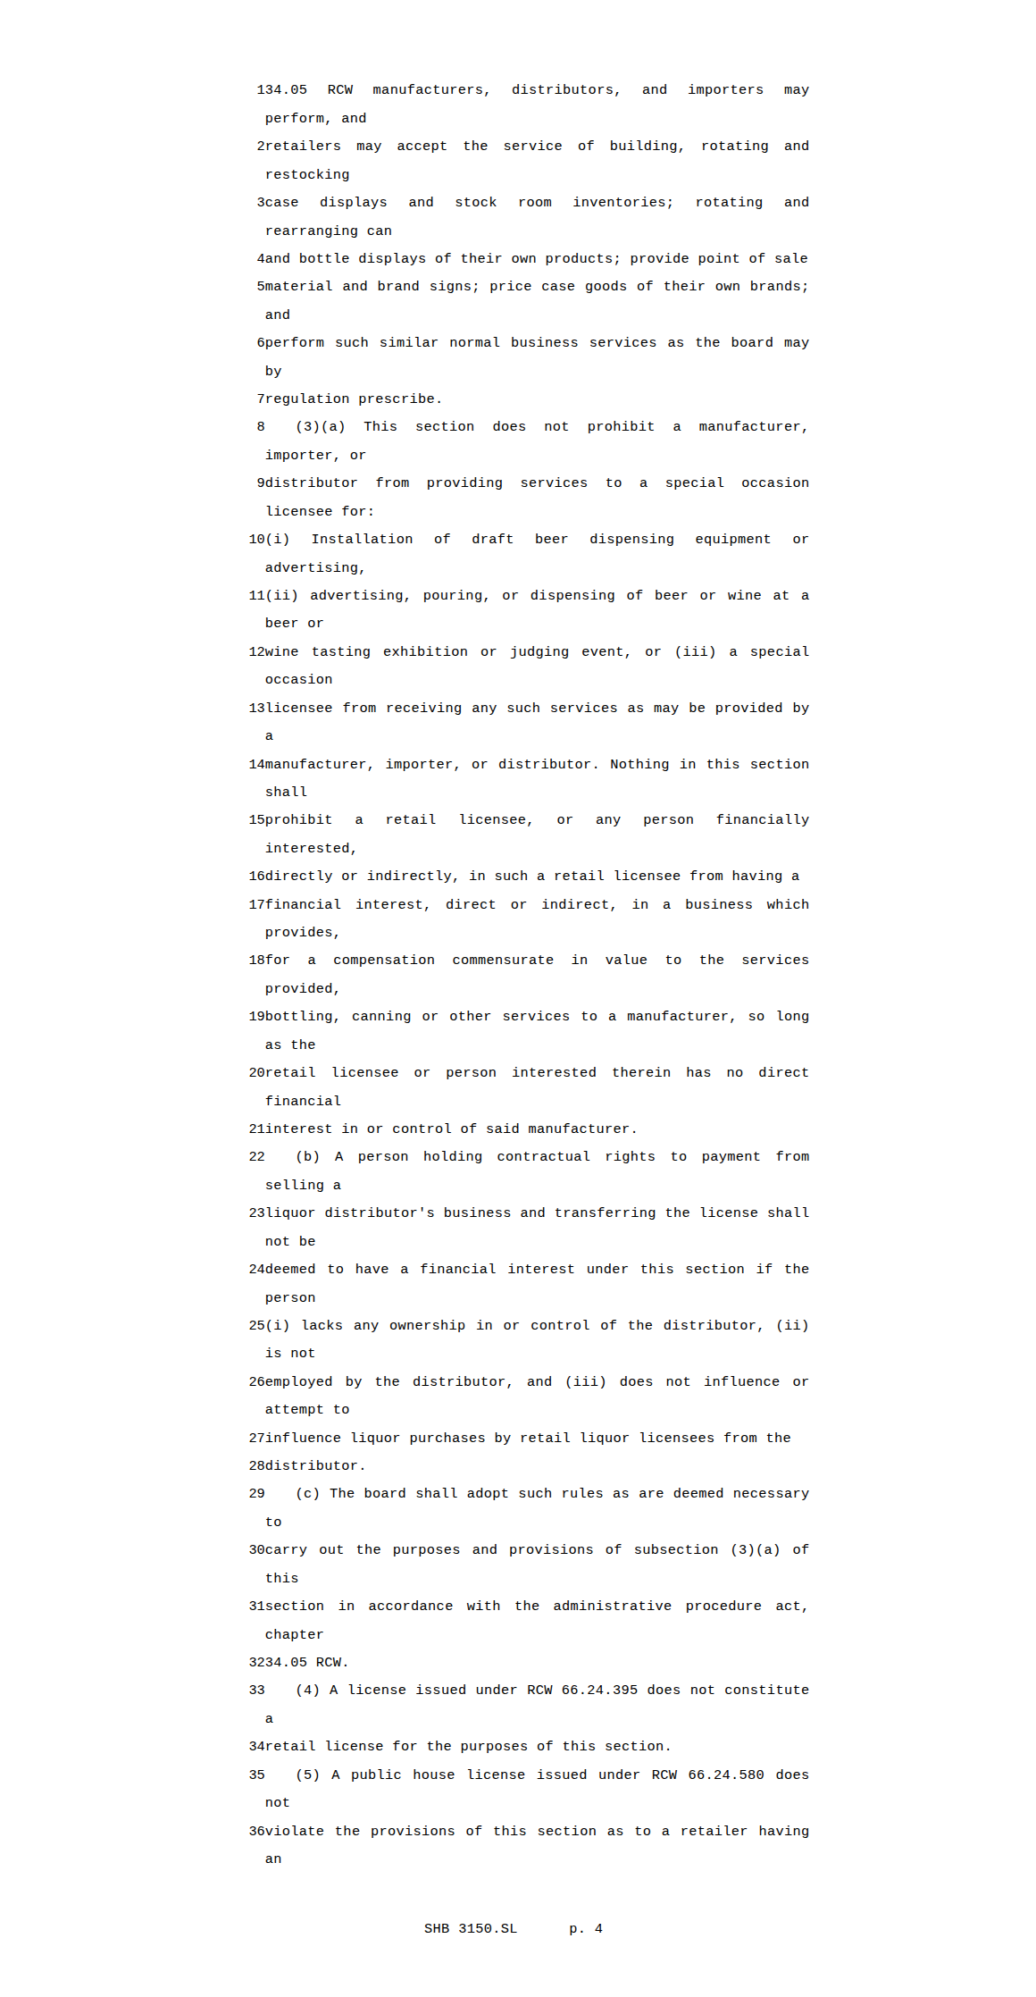| 1 | 34.05 RCW manufacturers, distributors, and importers may perform, and |
| 2 | retailers may accept the service of building, rotating and restocking |
| 3 | case displays and stock room inventories; rotating and rearranging can |
| 4 | and bottle displays of their own products; provide point of sale |
| 5 | material and brand signs; price case goods of their own brands; and |
| 6 | perform such similar normal business services as the board may by |
| 7 | regulation prescribe. |
| 8 | (3)(a) This section does not prohibit a manufacturer, importer, or |
| 9 | distributor from providing services to a special occasion licensee for: |
| 10 | (i) Installation of draft beer dispensing equipment or advertising, |
| 11 | (ii) advertising, pouring, or dispensing of beer or wine at a beer or |
| 12 | wine tasting exhibition or judging event, or (iii) a special occasion |
| 13 | licensee from receiving any such services as may be provided by a |
| 14 | manufacturer, importer, or distributor. Nothing in this section shall |
| 15 | prohibit a retail licensee, or any person financially interested, |
| 16 | directly or indirectly, in such a retail licensee from having a |
| 17 | financial interest, direct or indirect, in a business which provides, |
| 18 | for a compensation commensurate in value to the services provided, |
| 19 | bottling, canning or other services to a manufacturer, so long as the |
| 20 | retail licensee or person interested therein has no direct financial |
| 21 | interest in or control of said manufacturer. |
| 22 | (b) A person holding contractual rights to payment from selling a |
| 23 | liquor distributor's business and transferring the license shall not be |
| 24 | deemed to have a financial interest under this section if the person |
| 25 | (i) lacks any ownership in or control of the distributor, (ii) is not |
| 26 | employed by the distributor, and (iii) does not influence or attempt to |
| 27 | influence liquor purchases by retail liquor licensees from the |
| 28 | distributor. |
| 29 | (c) The board shall adopt such rules as are deemed necessary to |
| 30 | carry out the purposes and provisions of subsection (3)(a) of this |
| 31 | section in accordance with the administrative procedure act, chapter |
| 32 | 34.05 RCW. |
| 33 | (4) A license issued under RCW 66.24.395 does not constitute a |
| 34 | retail license for the purposes of this section. |
| 35 | (5) A public house license issued under RCW 66.24.580 does not |
| 36 | violate the provisions of this section as to a retailer having an |
SHB 3150.SL p. 4